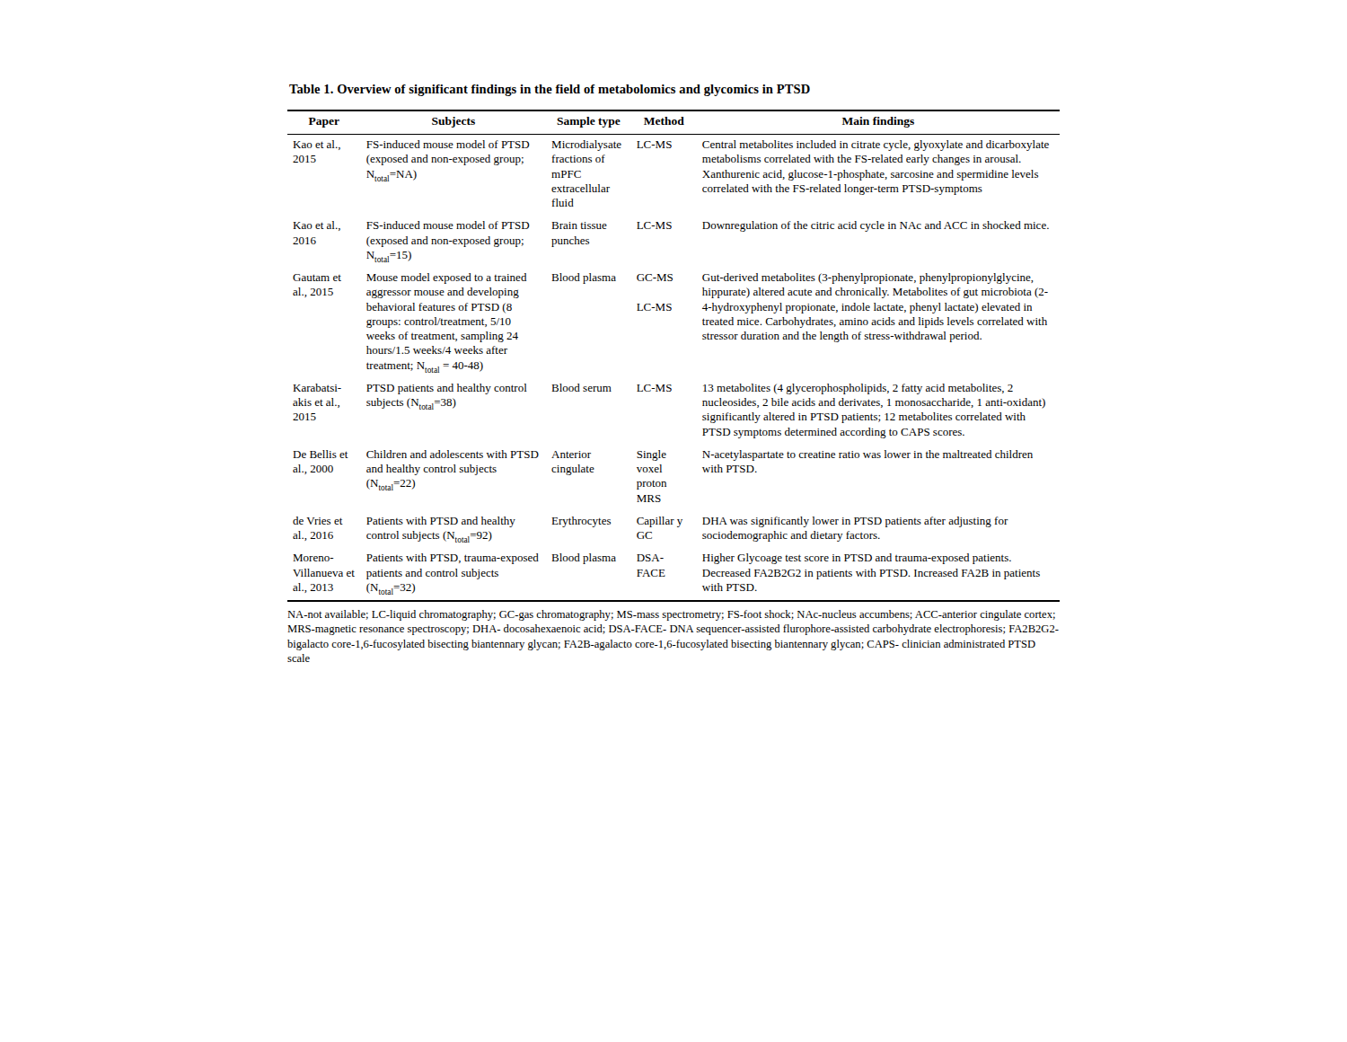Table 1. Overview of significant findings in the field of metabolomics and glycomics in PTSD
| Paper | Subjects | Sample type | Method | Main findings |
| --- | --- | --- | --- | --- |
| Kao et al., 2015 | FS-induced mouse model of PTSD (exposed and non-exposed group; N total =NA) | Microdialysate fractions of mPFC extracellular fluid | LC-MS | Central metabolites included in citrate cycle, glyoxylate and dicarboxylate metabolisms correlated with the FS-related early changes in arousal. Xanthurenic acid, glucose-1-phosphate, sarcosine and spermidine levels correlated with the FS-related longer-term PTSD-symptoms |
| Kao et al., 2016 | FS-induced mouse model of PTSD (exposed and non-exposed group; N total =15) | Brain tissue punches | LC-MS | Downregulation of the citric acid cycle in NAc and ACC in shocked mice. |
| Gautam et al., 2015 | Mouse model exposed to a trained aggressor mouse and developing behavioral features of PTSD (8 groups: control/treatment, 5/10 weeks of treatment, sampling 24 hours/1.5 weeks/4 weeks after treatment; N total = 40-48) | Blood plasma | GC-MS LC-MS | Gut-derived metabolites (3-phenylpropionate, phenylpropionylglycine, hippurate) altered acute and chronically. Metabolites of gut microbiota (2-4-hydroxyphenyl propionate, indole lactate, phenyl lactate) elevated in treated mice. Carbohydrates, amino acids and lipids levels correlated with stressor duration and the length of stress-withdrawal period. |
| Karabatsi-akis et al., 2015 | PTSD patients and healthy control subjects (N total =38) | Blood serum | LC-MS | 13 metabolites (4 glycerophospholipids, 2 fatty acid metabolites, 2 nucleosides, 2 bile acids and derivates, 1 monosaccharide, 1 anti-oxidant) significantly altered in PTSD patients; 12 metabolites correlated with PTSD symptoms determined according to CAPS scores. |
| De Bellis et al., 2000 | Children and adolescents with PTSD and healthy control subjects (N total =22) | Anterior cingulate | Single voxel proton MRS | N-acetylaspartate to creatine ratio was lower in the maltreated children with PTSD. |
| de Vries et al., 2016 | Patients with PTSD and healthy control subjects (N total =92) | Erythrocytes | Capillar y GC | DHA was significantly lower in PTSD patients after adjusting for sociodemographic and dietary factors. |
| Moreno-Villanueva et al., 2013 | Patients with PTSD, trauma-exposed patients and control subjects (N total =32) | Blood plasma | DSA-FACE | Higher Glycoage test score in PTSD and trauma-exposed patients. Decreased FA2B2G2 in patients with PTSD. Increased FA2B in patients with PTSD. |
NA-not available; LC-liquid chromatography; GC-gas chromatography; MS-mass spectrometry; FS-foot shock; NAc-nucleus accumbens; ACC-anterior cingulate cortex; MRS-magnetic resonance spectroscopy; DHA- docosahexaenoic acid; DSA-FACE- DNA sequencer-assisted flurophore-assisted carbohydrate electrophoresis; FA2B2G2-bigalacto core-1,6-fucosylated bisecting biantennary glycan; FA2B-agalacto core-1,6-fucosylated bisecting biantennary glycan; CAPS- clinician administrated PTSD scale